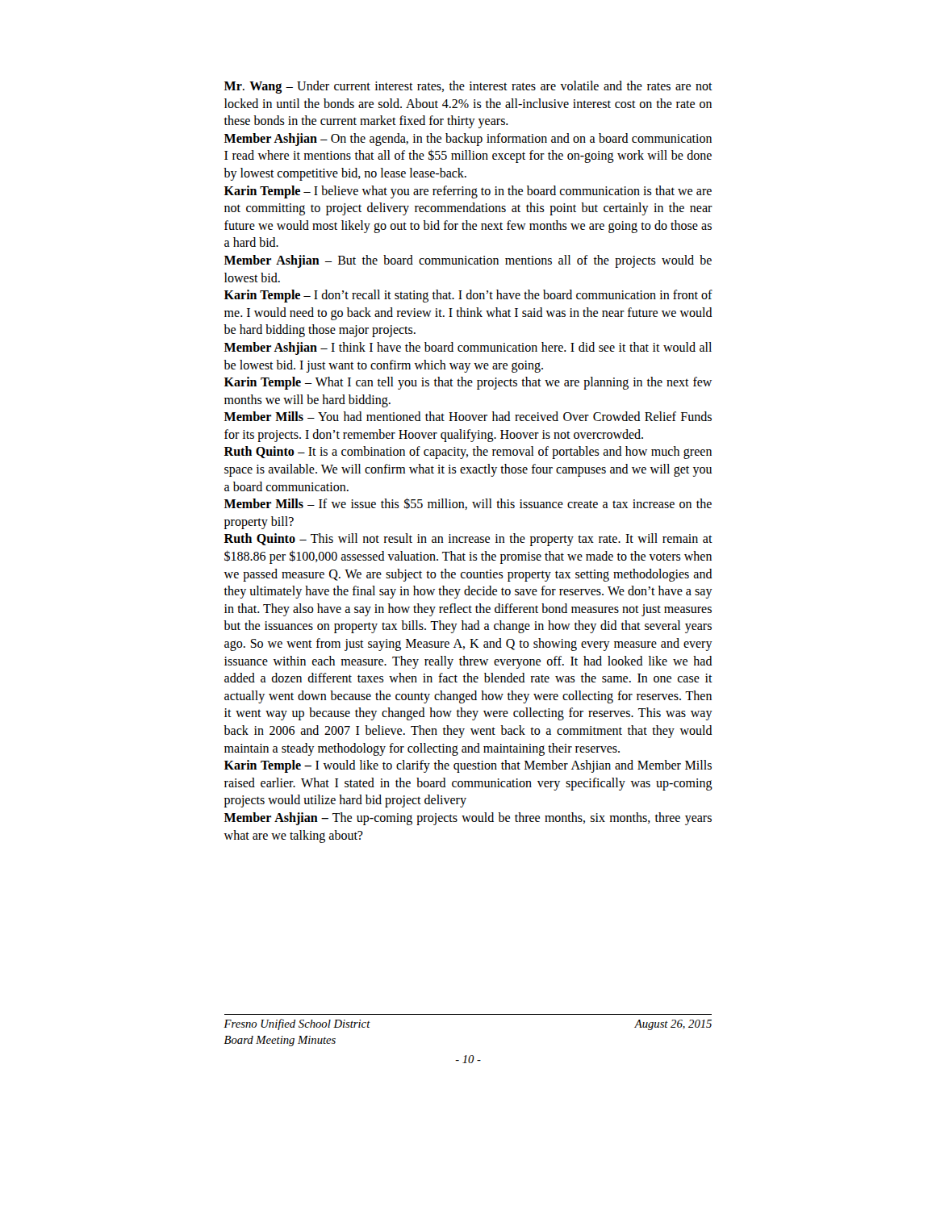Mr. Wang – Under current interest rates, the interest rates are volatile and the rates are not locked in until the bonds are sold. About 4.2% is the all-inclusive interest cost on the rate on these bonds in the current market fixed for thirty years.
Member Ashjian – On the agenda, in the backup information and on a board communication I read where it mentions that all of the $55 million except for the on-going work will be done by lowest competitive bid, no lease lease-back.
Karin Temple – I believe what you are referring to in the board communication is that we are not committing to project delivery recommendations at this point but certainly in the near future we would most likely go out to bid for the next few months we are going to do those as a hard bid.
Member Ashjian – But the board communication mentions all of the projects would be lowest bid.
Karin Temple – I don’t recall it stating that. I don’t have the board communication in front of me. I would need to go back and review it. I think what I said was in the near future we would be hard bidding those major projects.
Member Ashjian – I think I have the board communication here. I did see it that it would all be lowest bid. I just want to confirm which way we are going.
Karin Temple – What I can tell you is that the projects that we are planning in the next few months we will be hard bidding.
Member Mills – You had mentioned that Hoover had received Over Crowded Relief Funds for its projects. I don’t remember Hoover qualifying. Hoover is not overcrowded.
Ruth Quinto – It is a combination of capacity, the removal of portables and how much green space is available. We will confirm what it is exactly those four campuses and we will get you a board communication.
Member Mills – If we issue this $55 million, will this issuance create a tax increase on the property bill?
Ruth Quinto – This will not result in an increase in the property tax rate. It will remain at $188.86 per $100,000 assessed valuation. That is the promise that we made to the voters when we passed measure Q. We are subject to the counties property tax setting methodologies and they ultimately have the final say in how they decide to save for reserves. We don’t have a say in that. They also have a say in how they reflect the different bond measures not just measures but the issuances on property tax bills. They had a change in how they did that several years ago. So we went from just saying Measure A, K and Q to showing every measure and every issuance within each measure. They really threw everyone off. It had looked like we had added a dozen different taxes when in fact the blended rate was the same. In one case it actually went down because the county changed how they were collecting for reserves. Then it went way up because they changed how they were collecting for reserves. This was way back in 2006 and 2007 I believe. Then they went back to a commitment that they would maintain a steady methodology for collecting and maintaining their reserves.
Karin Temple – I would like to clarify the question that Member Ashjian and Member Mills raised earlier. What I stated in the board communication very specifically was up-coming projects would utilize hard bid project delivery
Member Ashjian – The up-coming projects would be three months, six months, three years what are we talking about?
Fresno Unified School District
August 26, 2015
Board Meeting Minutes
- 10 -